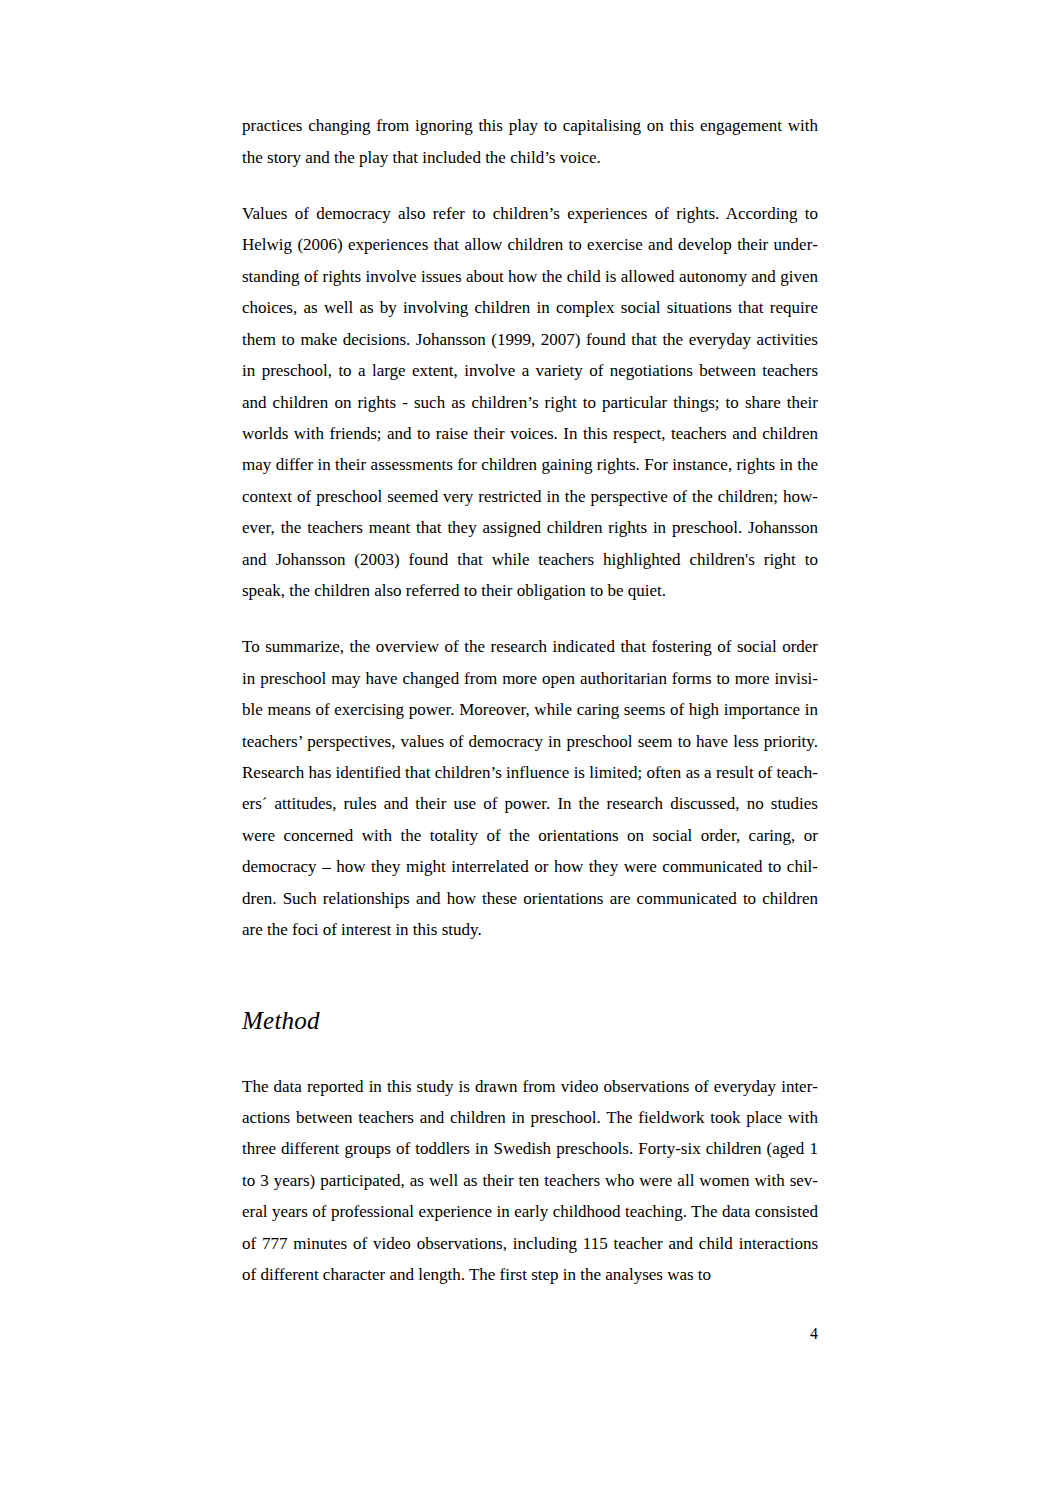practices changing from ignoring this play to capitalising on this engagement with the story and the play that included the child’s voice.
Values of democracy also refer to children’s experiences of rights. According to Helwig (2006) experiences that allow children to exercise and develop their understanding of rights involve issues about how the child is allowed autonomy and given choices, as well as by involving children in complex social situations that require them to make decisions. Johansson (1999, 2007) found that the everyday activities in preschool, to a large extent, involve a variety of negotiations between teachers and children on rights - such as children’s right to particular things; to share their worlds with friends; and to raise their voices. In this respect, teachers and children may differ in their assessments for children gaining rights. For instance, rights in the context of preschool seemed very restricted in the perspective of the children; however, the teachers meant that they assigned children rights in preschool. Johansson and Johansson (2003) found that while teachers highlighted children's right to speak, the children also referred to their obligation to be quiet.
To summarize, the overview of the research indicated that fostering of social order in preschool may have changed from more open authoritarian forms to more invisible means of exercising power. Moreover, while caring seems of high importance in teachers’ perspectives, values of democracy in preschool seem to have less priority. Research has identified that children’s influence is limited; often as a result of teachers´ attitudes, rules and their use of power. In the research discussed, no studies were concerned with the totality of the orientations on social order, caring, or democracy – how they might interrelated or how they were communicated to children. Such relationships and how these orientations are communicated to children are the foci of interest in this study.
Method
The data reported in this study is drawn from video observations of everyday interactions between teachers and children in preschool. The fieldwork took place with three different groups of toddlers in Swedish preschools. Forty-six children (aged 1 to 3 years) participated, as well as their ten teachers who were all women with several years of professional experience in early childhood teaching. The data consisted of 777 minutes of video observations, including 115 teacher and child interactions of different character and length. The first step in the analyses was to
4